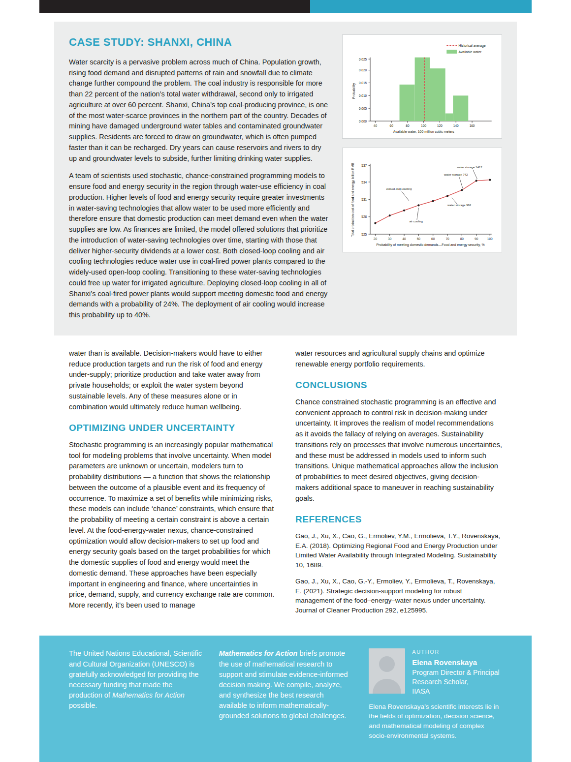Case Study: Shanxi, China
Water scarcity is a pervasive problem across much of China. Population growth, rising food demand and disrupted patterns of rain and snowfall due to climate change further compound the problem. The coal industry is responsible for more than 22 percent of the nation’s total water withdrawal, second only to irrigated agriculture at over 60 percent. Shanxi, China’s top coal-producing province, is one of the most water-scarce provinces in the northern part of the country. Decades of mining have damaged underground water tables and contaminated groundwater supplies. Residents are forced to draw on groundwater, which is often pumped faster than it can be recharged. Dry years can cause reservoirs and rivers to dry up and groundwater levels to subside, further limiting drinking water supplies.
A team of scientists used stochastic, chance-constrained programming models to ensure food and energy security in the region through water-use efficiency in coal production. Higher levels of food and energy security require greater investments in water-saving technologies that allow water to be used more efficiently and therefore ensure that domestic production can meet demand even when the water supplies are low. As finances are limited, the model offered solutions that prioritize the introduction of water-saving technologies over time, starting with those that deliver higher-security dividends at a lower cost. Both closed-loop cooling and air cooling technologies reduce water use in coal-fired power plants compared to the widely-used open-loop cooling. Transitioning to these water-saving technologies could free up water for irrigated agriculture. Deploying closed-loop cooling in all of Shanxi’s coal-fired power plants would support meeting domestic food and energy demands with a probability of 24%. The deployment of air cooling would increase this probability up to 40%.
Historical average Available water 0.000 0.005 0.010 0.015 0.020 0.025 Probability 40 60 80 100 120 140 160 Available water, 100 million cubic meters
525 528 531 534 537 Total production cost of food and energy, billion RMB 20 30 40 50 60 70 80 90 100 Probability of meeting domestic demands—Food and energy security, % closed-loop cooling air cooling water storage 1412 water storage 742 water storage 962
water than is available. Decision-makers would have to either reduce production targets and run the risk of food and energy under-supply; prioritize production and take water away from private households; or exploit the water system beyond sustainable levels. Any of these measures alone or in combination would ultimately reduce human wellbeing.
Optimizing Under Uncertainty
Stochastic programming is an increasingly popular mathematical tool for modeling problems that involve uncertainty. When model parameters are unknown or uncertain, modelers turn to probability distributions — a function that shows the relationship between the outcome of a plausible event and its frequency of occurrence. To maximize a set of benefits while minimizing risks, these models can include ‘chance’ constraints, which ensure that the probability of meeting a certain constraint is above a certain level. At the food-energy-water nexus, chance-constrained optimization would allow decision-makers to set up food and energy security goals based on the target probabilities for which the domestic supplies of food and energy would meet the domestic demand. These approaches have been especially important in engineering and finance, where uncertainties in price, demand, supply, and currency exchange rate are common. More recently, it’s been used to manage
water resources and agricultural supply chains and optimize renewable energy portfolio requirements.
Conclusions
Chance constrained stochastic programming is an effective and convenient approach to control risk in decision-making under uncertainty. It improves the realism of model recommendations as it avoids the fallacy of relying on averages. Sustainability transitions rely on processes that involve numerous uncertainties, and these must be addressed in models used to inform such transitions. Unique mathematical approaches allow the inclusion of probabilities to meet desired objectives, giving decision-makers additional space to maneuver in reaching sustainability goals.
References
Gao, J., Xu, X., Cao, G., Ermoliev, Y.M., Ermolieva, T.Y., Rovenskaya, E.A. (2018). Optimizing Regional Food and Energy Production under Limited Water Availability through Integrated Modeling. Sustainability 10, 1689.
Gao, J., Xu, X., Cao, G.-Y., Ermoliev, Y., Ermolieva, T., Rovenskaya, E. (2021). Strategic decision-support modeling for robust management of the food–energy–water nexus under uncertainty. Journal of Cleaner Production 292, e125995.
The United Nations Educational, Scientific and Cultural Organization (UNESCO) is gratefully acknowledged for providing the necessary funding that made the production of Mathematics for Action possible.
Mathematics for Action briefs promote the use of mathematical research to support and stimulate evidence-informed decision making. We compile, analyze, and synthesize the best research available to inform mathematically-grounded solutions to global challenges.
Author
Elena Rovenskaya
Program Director & Principal Research Scholar,
IIASA
Elena Rovenskaya’s scientific interests lie in the fields of optimization, decision science, and mathematical modeling of complex socio-environmental systems.